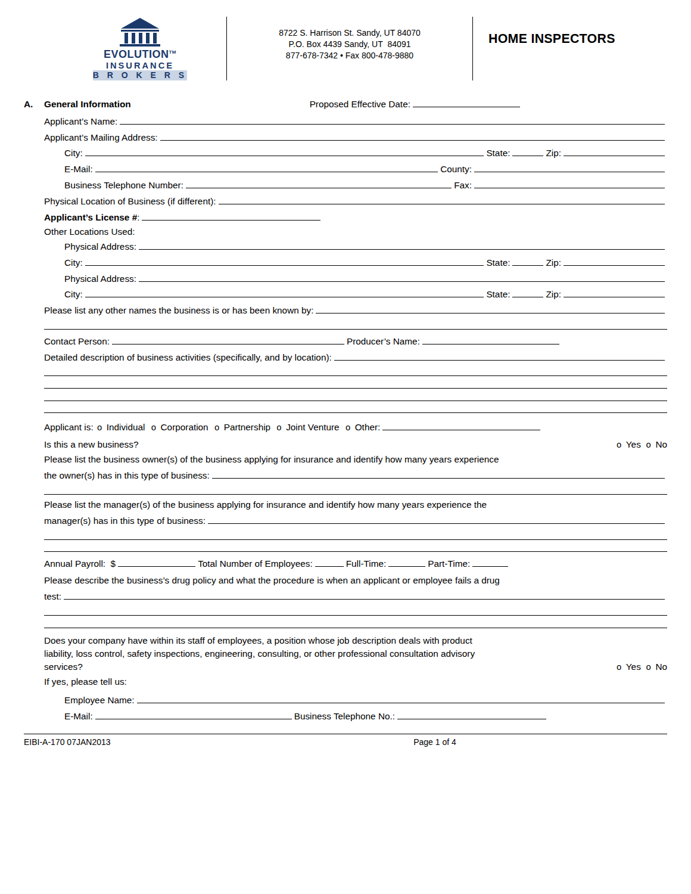EVOLUTIONTM
INSURANCE
B R O K E R S
8722 S. Harrison St. Sandy, UT 84070
P.O. Box 4439 Sandy, UT 84091
877-678-7342 • Fax 800-478-9880
HOME INSPECTORS
A.
General Information
Proposed Effective Date:
Applicant’s Name:
Applicant’s Mailing Address:
City: State: Zip:
E-Mail: County:
Business Telephone Number: Fax:
Physical Location of Business (if different):
Applicant’s License #:
Other Locations Used:
Physical Address:
City: State: Zip:
Physical Address:
City: State: Zip:
Please list any other names the business is or has been known by:
Contact Person: Producer’s Name:
Detailed description of business activities (specifically, and by location):
Applicant is: o Individual o Corporation o Partnership o Joint Venture o Other:
Is this a new business? o Yes o No
Please list the business owner(s) of the business applying for insurance and identify how many years experience
the owner(s) has in this type of business:
Please list the manager(s) of the business applying for insurance and identify how many years experience the
manager(s) has in this type of business:
Annual Payroll: $ Total Number of Employees: Full-Time: Part-Time:
Please describe the business’s drug policy and what the procedure is when an applicant or employee fails a drug
test:
Does your company have within its staff of employees, a position whose job description deals with product
liability, loss control, safety inspections, engineering, consulting, or other professional consultation advisory
services? o Yes o No
If yes, please tell us:
Employee Name:
E-Mail: Business Telephone No.:
EIBI-A-170 07JAN2013
Page 1 of 4